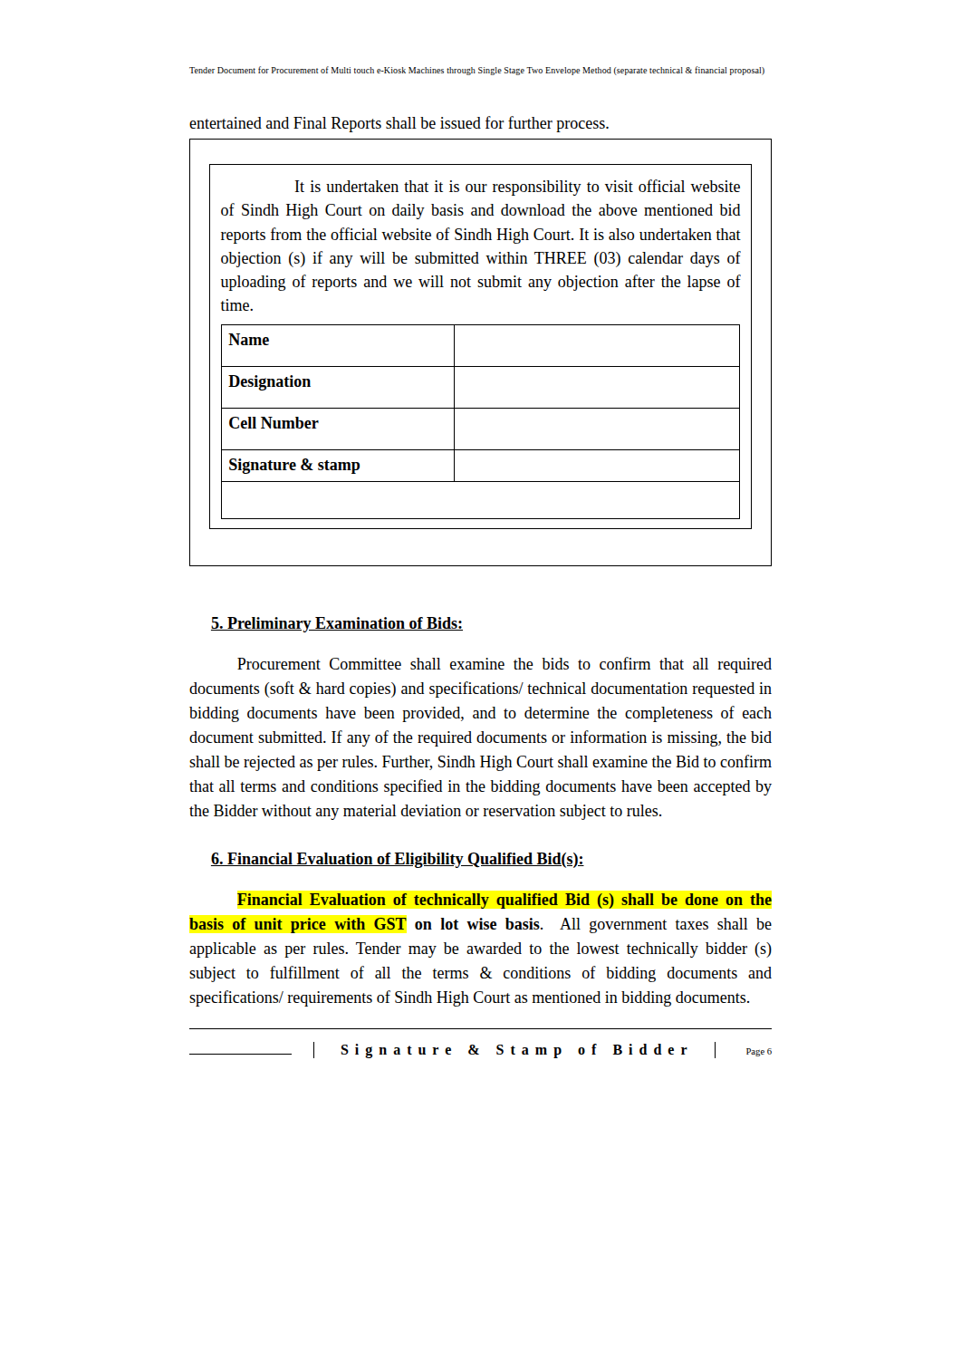Tender Document for Procurement of Multi touch e-Kiosk Machines through Single Stage Two Envelope Method (separate technical & financial proposal)
entertained and Final Reports shall be issued for further process.
It is undertaken that it is our responsibility to visit official website of Sindh High Court on daily basis and download the above mentioned bid reports from the official website of Sindh High Court. It is also undertaken that objection (s) if any will be submitted within THREE (03) calendar days of uploading of reports and we will not submit any objection after the lapse of time.
| Name | |
| Designation | |
| Cell Number | |
| Signature & stamp | |
5. Preliminary Examination of Bids:
Procurement Committee shall examine the bids to confirm that all required documents (soft & hard copies) and specifications/ technical documentation requested in bidding documents have been provided, and to determine the completeness of each document submitted. If any of the required documents or information is missing, the bid shall be rejected as per rules. Further, Sindh High Court shall examine the Bid to confirm that all terms and conditions specified in the bidding documents have been accepted by the Bidder without any material deviation or reservation subject to rules.
6. Financial Evaluation of Eligibility Qualified Bid(s):
Financial Evaluation of technically qualified Bid (s) shall be done on the basis of unit price with GST on lot wise basis. All government taxes shall be applicable as per rules. Tender may be awarded to the lowest technically bidder (s) subject to fulfillment of all the terms & conditions of bidding documents and specifications/ requirements of Sindh High Court as mentioned in bidding documents.
S i g n a t u r e & S t a m p o f B i d d e r Page 6